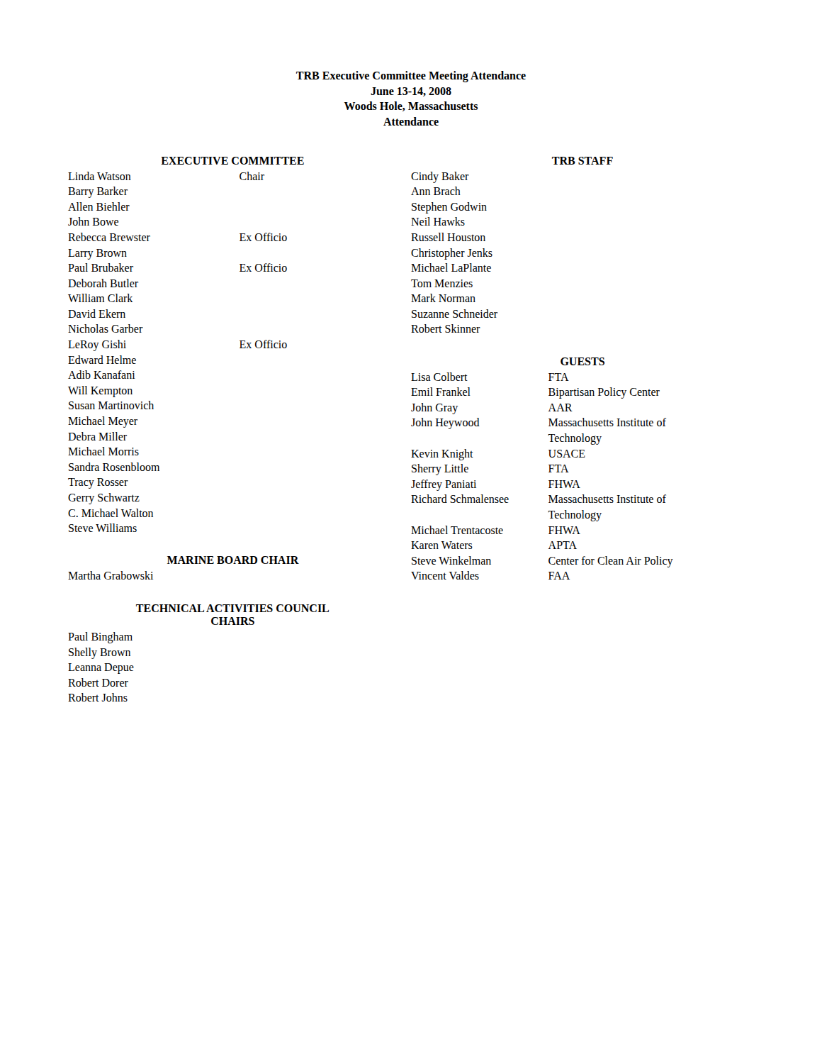TRB Executive Committee Meeting Attendance
June 13-14, 2008
Woods Hole, Massachusetts
Attendance
EXECUTIVE COMMITTEE
| Linda Watson | Chair |
| Barry Barker | |
| Allen Biehler | |
| John Bowe | |
| Rebecca Brewster | Ex Officio |
| Larry Brown | |
| Paul Brubaker | Ex Officio |
| Deborah Butler | |
| William Clark | |
| David Ekern | |
| Nicholas Garber | |
| LeRoy Gishi | Ex Officio |
| Edward Helme | |
| Adib Kanafani | |
| Will Kempton | |
| Susan Martinovich | |
| Michael Meyer | |
| Debra Miller | |
| Michael Morris | |
| Sandra Rosenbloom | |
| Tracy Rosser | |
| Gerry Schwartz | |
| C. Michael Walton | |
| Steve Williams | |
MARINE BOARD CHAIR
| Martha Grabowski | |
TECHNICAL ACTIVITIES COUNCIL
CHAIRS
| Paul Bingham | |
| Shelly Brown | |
| Leanna Depue | |
| Robert Dorer | |
| Robert Johns | |
TRB STAFF
| Cindy Baker | |
| Ann Brach | |
| Stephen Godwin | |
| Neil Hawks | |
| Russell Houston | |
| Christopher Jenks | |
| Michael LaPlante | |
| Tom Menzies | |
| Mark Norman | |
| Suzanne Schneider | |
| Robert Skinner | |
GUESTS
| Lisa Colbert | FTA |
| Emil Frankel | Bipartisan Policy Center |
| John Gray | AAR |
| John Heywood | Massachusetts Institute of Technology |
| Kevin Knight | USACE |
| Sherry Little | FTA |
| Jeffrey Paniati | FHWA |
| Richard Schmalensee | Massachusetts Institute of Technology |
| Michael Trentacoste | FHWA |
| Karen Waters | APTA |
| Steve Winkelman | Center for Clean Air Policy |
| Vincent Valdes | FAA |